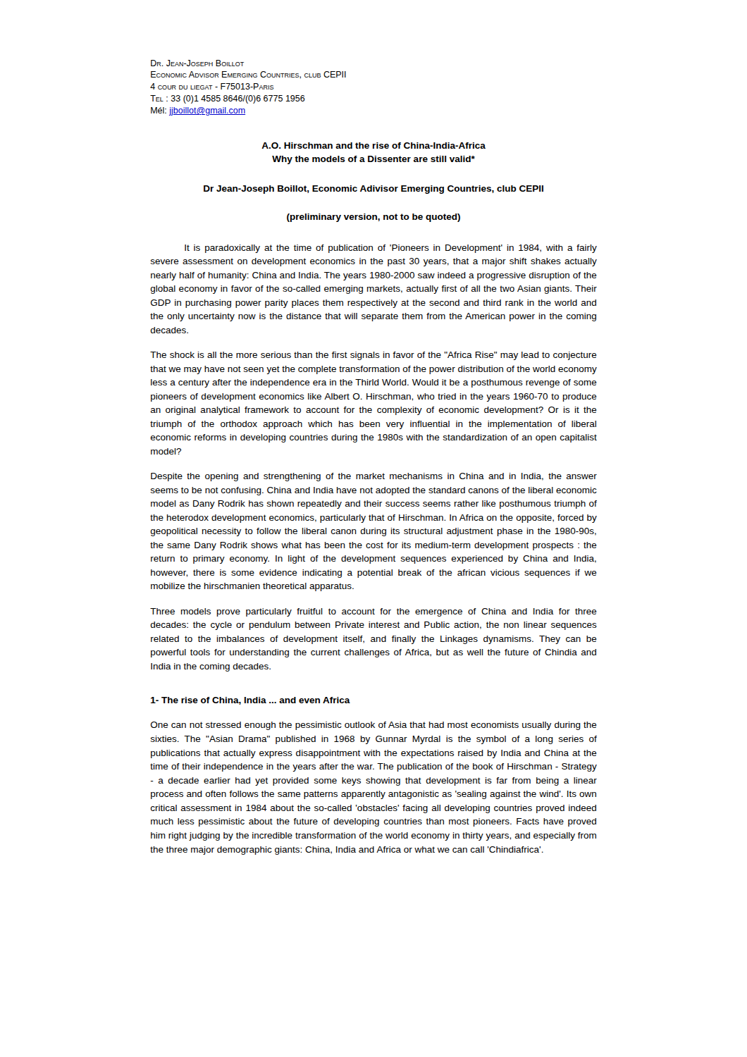Dr. Jean-Joseph Boillot
Economic Advisor Emerging Countries, club CEPII
4 cour du liegat - F75013-Paris
Tel : 33 (0)1 4585 8646/(0)6 6775 1956
Mél: jjboillot@gmail.com
A.O. Hirschman and the rise of China-India-Africa Why the models of a Dissenter are still valid*
Dr Jean-Joseph Boillot, Economic Adivisor Emerging Countries, club CEPII
(preliminary version, not to be quoted)
It is paradoxically at the time of publication of 'Pioneers in Development' in 1984, with a fairly severe assessment on development economics in the past 30 years, that a major shift shakes actually nearly half of humanity: China and India. The years 1980-2000 saw indeed a progressive disruption of the global economy in favor of the so-called emerging markets, actually first of all the two Asian giants. Their GDP in purchasing power parity places them respectively at the second and third rank in the world and the only uncertainty now is the distance that will separate them from the American power in the coming decades.
The shock is all the more serious than the first signals in favor of the "Africa Rise" may lead to conjecture that we may have not seen yet the complete transformation of the power distribution of the world economy less a century after the independence era in the Thirld World. Would it be a posthumous revenge of some pioneers of development economics like Albert O. Hirschman, who tried in the years 1960-70 to produce an original analytical framework to account for the complexity of economic development? Or is it the triumph of the orthodox approach which has been very influential in the implementation of liberal economic reforms in developing countries during the 1980s with the standardization of an open capitalist model?
Despite the opening and strengthening of the market mechanisms in China and in India, the answer seems to be not confusing. China and India have not adopted the standard canons of the liberal economic model as Dany Rodrik has shown repeatedly and their success seems rather like posthumous triumph of the heterodox development economics, particularly that of Hirschman. In Africa on the opposite, forced by geopolitical necessity to follow the liberal canon during its structural adjustment phase in the 1980-90s, the same Dany Rodrik shows what has been the cost for its medium-term development prospects : the return to primary economy. In light of the development sequences experienced by China and India, however, there is some evidence indicating a potential break of the african vicious sequences if we mobilize the hirschmanien theoretical apparatus.
Three models prove particularly fruitful to account for the emergence of China and India for three decades: the cycle or pendulum between Private interest and Public action, the non linear sequences related to the imbalances of development itself, and finally the Linkages dynamisms. They can be powerful tools for understanding the current challenges of Africa, but as well the future of Chindia and India in the coming decades.
1- The rise of China, India ... and even Africa
One can not stressed enough the pessimistic outlook of Asia that had most economists usually during the sixties. The "Asian Drama" published in 1968 by Gunnar Myrdal is the symbol of a long series of publications that actually express disappointment with the expectations raised by India and China at the time of their independence in the years after the war. The publication of the book of Hirschman - Strategy - a decade earlier had yet provided some keys showing that development is far from being a linear process and often follows the same patterns apparently antagonistic as 'sealing against the wind'. Its own critical assessment in 1984 about the so-called 'obstacles' facing all developing countries proved indeed much less pessimistic about the future of developing countries than most pioneers. Facts have proved him right judging by the incredible transformation of the world economy in thirty years, and especially from the three major demographic giants: China, India and Africa or what we can call 'Chindiafrica'.